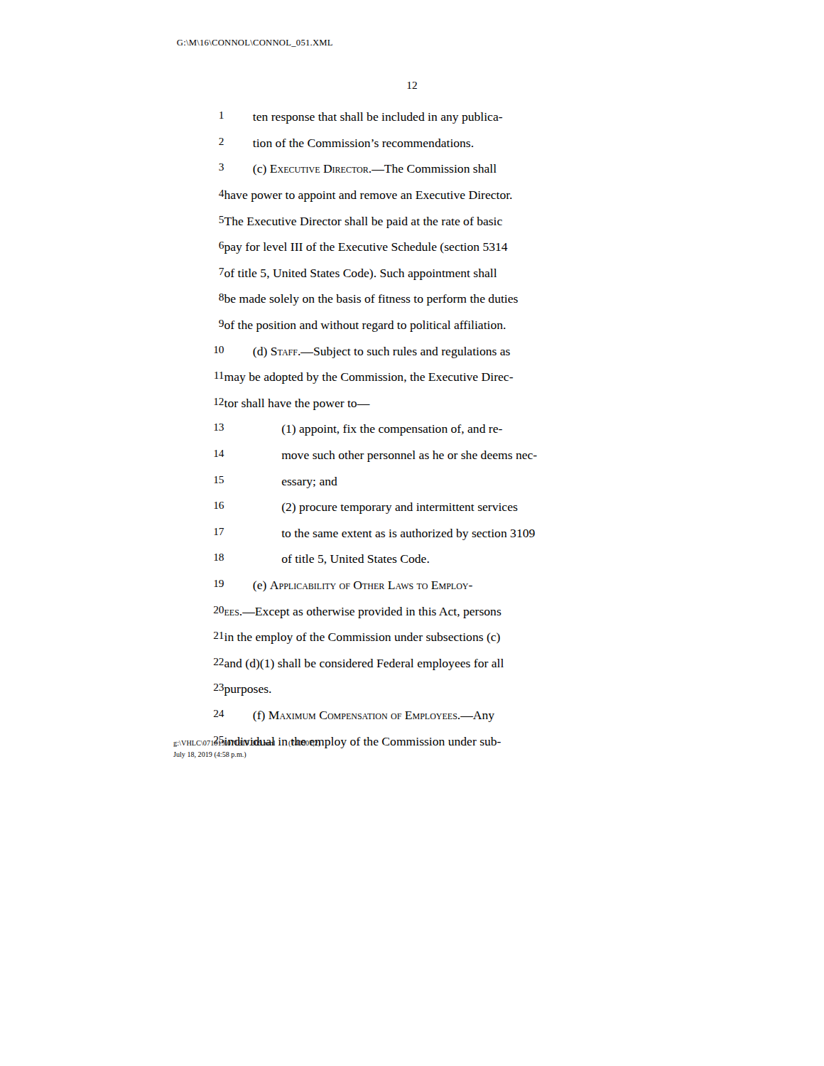G:\M\16\CONNOL\CONNOL_051.XML
12
| 1 | ten response that shall be included in any publica- |
| 2 | tion of the Commission’s recommendations. |
| 3 | (c) Executive Director. —The Commission shall |
| 4 | have power to appoint and remove an Executive Director. |
| 5 | The Executive Director shall be paid at the rate of basic |
| 6 | pay for level III of the Executive Schedule (section 5314 |
| 7 | of title 5, United States Code). Such appointment shall |
| 8 | be made solely on the basis of fitness to perform the duties |
| 9 | of the position and without regard to political affiliation. |
| 10 | (d) Staff. —Subject to such rules and regulations as |
| 11 | may be adopted by the Commission, the Executive Direc- |
| 12 | tor shall have the power to— |
| 13 | (1) appoint, fix the compensation of, and re- |
| 14 | move such other personnel as he or she deems nec- |
| 15 | essary; and |
| 16 | (2) procure temporary and intermittent services |
| 17 | to the same extent as is authorized by section 3109 |
| 18 | of title 5, United States Code. |
| 19 | (e) Applicability of Other Laws to Employ- |
| 20 | ees. —Except as otherwise provided in this Act, persons |
| 21 | in the employ of the Commission under subsections (c) |
| 22 | and (d)(1) shall be considered Federal employees for all |
| 23 | purposes. |
| 24 | (f) Maximum Compensation of Employees. —Any |
| 25 | individual in the employ of the Commission under sub- |
g:\VHLC\071819\071819.309.xml (740907|2)
July 18, 2019 (4:58 p.m.)